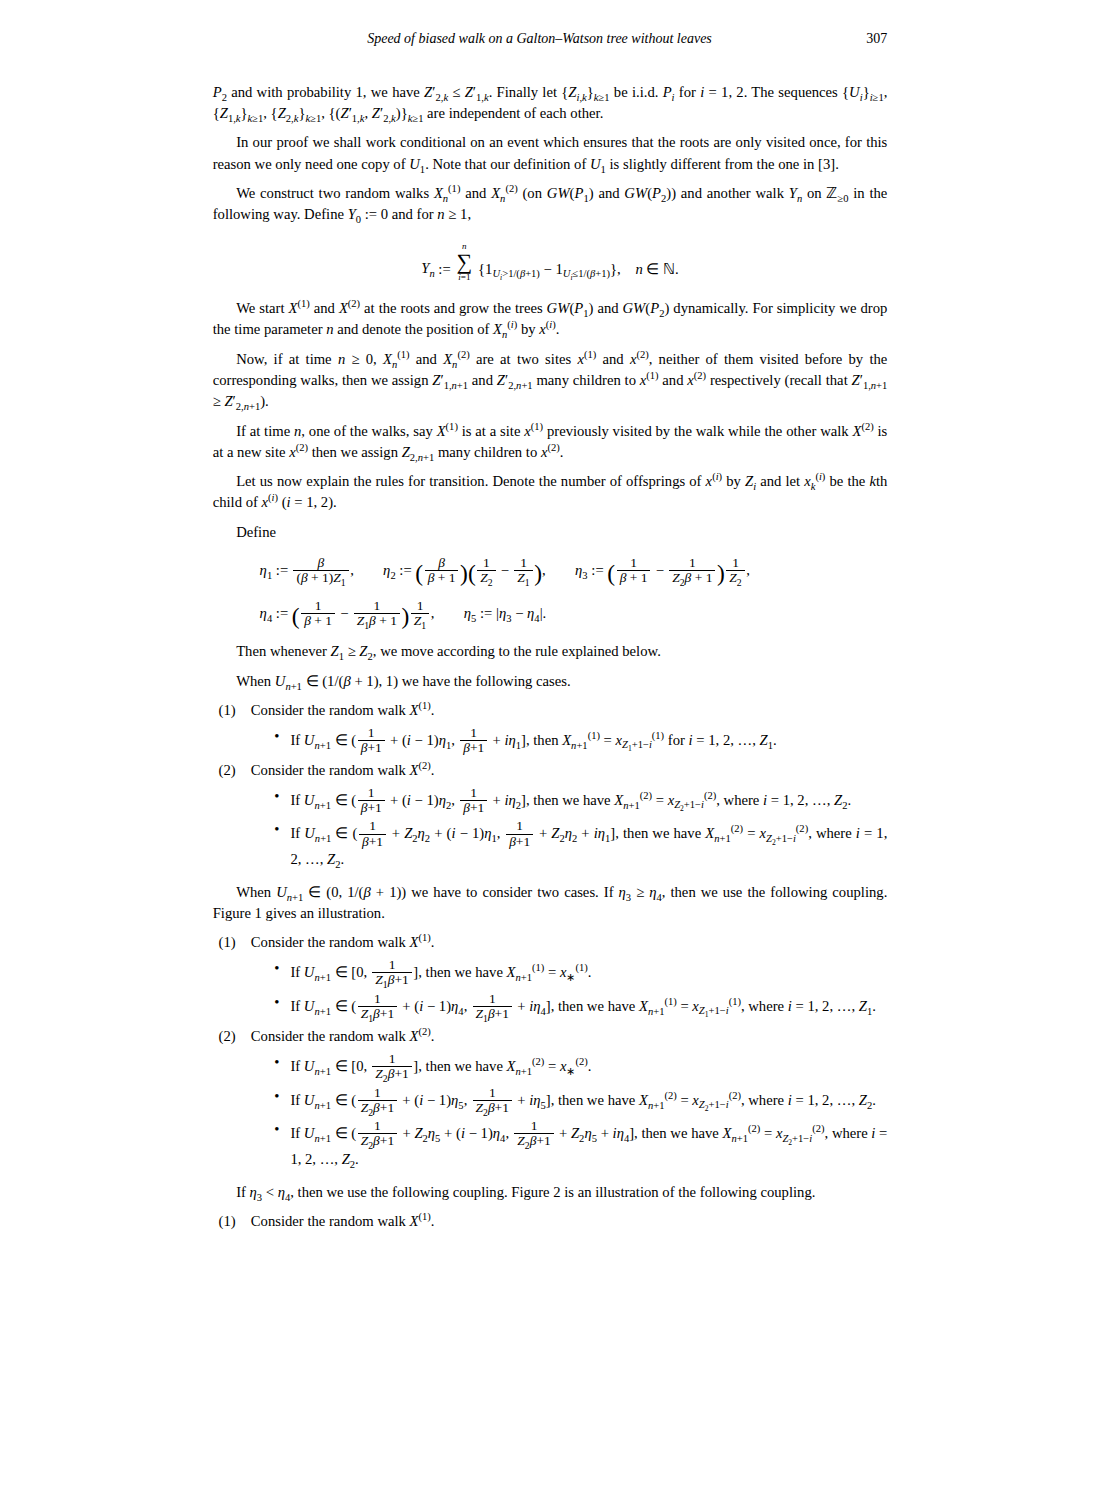Speed of biased walk on a Galton–Watson tree without leaves 307
P2 and with probability 1, we have Z′2,k ≤ Z′1,k. Finally let {Zi,k}k≥1 be i.i.d. Pi for i = 1, 2. The sequences {Ui}i≥1, {Z1,k}k≥1, {Z2,k}k≥1, {(Z′1,k, Z′2,k)}k≥1 are independent of each other.
In our proof we shall work conditional on an event which ensures that the roots are only visited once, for this reason we only need one copy of U1. Note that our definition of U1 is slightly different from the one in [3].
We construct two random walks Xn(1) and Xn(2) (on GW(P1) and GW(P2)) and another walk Yn on ℤ≥0 in the following way. Define Y0 := 0 and for n ≥ 1,
Yn := n∑i=1 {1Ui>1/(β+1) − 1Ui≤1/(β+1)}, n ∈ ℕ.
We start X(1) and X(2) at the roots and grow the trees GW(P1) and GW(P2) dynamically. For simplicity we drop the time parameter n and denote the position of Xn(i) by x(i).
Now, if at time n ≥ 0, Xn(1) and Xn(2) are at two sites x(1) and x(2), neither of them visited before by the corresponding walks, then we assign Z′1,n+1 and Z′2,n+1 many children to x(1) and x(2) respectively (recall that Z′1,n+1 ≥ Z′2,n+1).
If at time n, one of the walks, say X(1) is at a site x(1) previously visited by the walk while the other walk X(2) is at a new site x(2) then we assign Z2,n+1 many children to x(2).
Let us now explain the rules for transition. Denote the number of offsprings of x(i) by Zi and let xk(i) be the kth child of x(i) (i = 1, 2).
Define
η1 := β(β + 1)Z1, η2 := (ββ + 1)(1 Z2 − 1 Z1), η3 := (1 β + 1 − 1 Z2β + 1) 1 Z2,
η4 := (1 β + 1 − 1 Z1β + 1) 1 Z1, η5 := |η3 − η4|.
Then whenever Z1 ≥ Z2, we move according to the rule explained below.
When Un+1 ∈ (1/(β + 1), 1) we have the following cases.
Consider the random walk X(1).
If Un+1 ∈ (1 β+1 + (i − 1)η1, 1 β+1 + iη1], then Xn+1(1) = xZ1+1−i(1) for i = 1, 2, …, Z1.
Consider the random walk X(2).
If Un+1 ∈ (1 β+1 + (i − 1)η2, 1 β+1 + iη2], then we have Xn+1(2) = xZ2+1−i(2), where i = 1, 2, …, Z2.
If Un+1 ∈ (1 β+1 + Z2η2 + (i − 1)η1, 1 β+1 + Z2η2 + iη1], then we have Xn+1(2) = xZ2+1−i(2), where i = 1, 2, …, Z2.
When Un+1 ∈ (0, 1/(β + 1)) we have to consider two cases. If η3 ≥ η4, then we use the following coupling. Figure 1 gives an illustration.
Consider the random walk X(1).
If Un+1 ∈ [0, 1 Z1β+1], then we have Xn+1(1) = x∗(1).
If Un+1 ∈ (1 Z1β+1 + (i − 1)η4, 1 Z1β+1 + iη4], then we have Xn+1(1) = xZ1+1−i(1), where i = 1, 2, …, Z1.
Consider the random walk X(2).
If Un+1 ∈ [0, 1 Z2β+1], then we have Xn+1(2) = x∗(2).
If Un+1 ∈ (1 Z2β+1 + (i − 1)η5, 1 Z2β+1 + iη5], then we have Xn+1(2) = xZ2+1−i(2), where i = 1, 2, …, Z2.
If Un+1 ∈ (1 Z2β+1 + Z2η5 + (i − 1)η4, 1 Z2β+1 + Z2η5 + iη4], then we have Xn+1(2) = xZ2+1−i(2), where i = 1, 2, …, Z2.
If η3 < η4, then we use the following coupling. Figure 2 is an illustration of the following coupling.
Consider the random walk X(1).